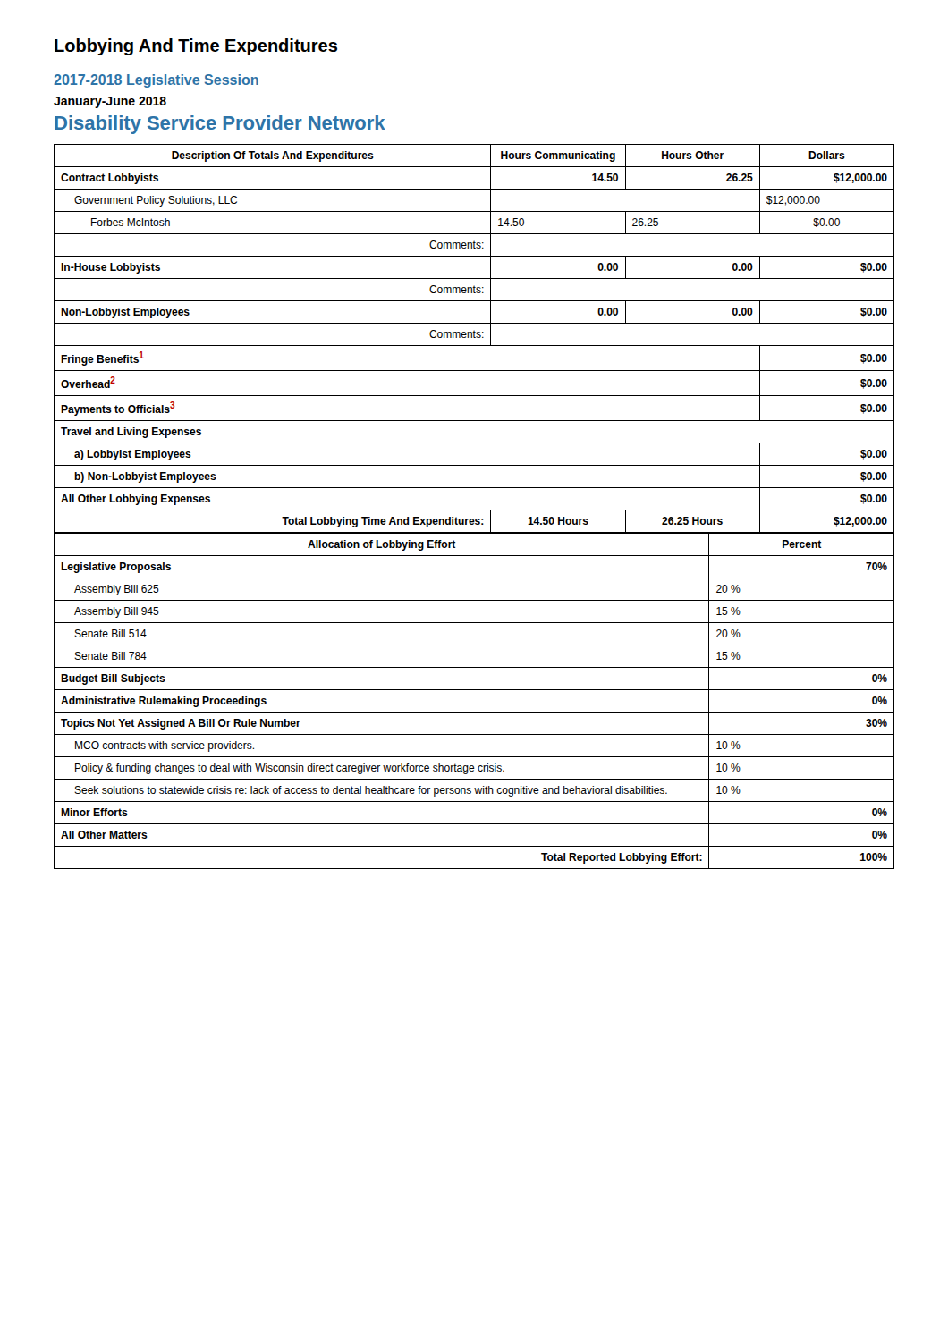Lobbying And Time Expenditures
2017-2018 Legislative Session
January-June 2018
Disability Service Provider Network
| Description Of Totals And Expenditures | Hours Communicating | Hours Other | Dollars |
| --- | --- | --- | --- |
| Contract Lobbyists | 14.50 | 26.25 | $12,000.00 |
| Government Policy Solutions, LLC | | | $12,000.00 |
| Forbes McIntosh | 14.50 | 26.25 | $0.00 |
| Comments: | |
| In-House Lobbyists | 0.00 | 0.00 | $0.00 |
| Comments: | |
| Non-Lobbyist Employees | 0.00 | 0.00 | $0.00 |
| Comments: | |
| Fringe Benefits 1 | $0.00 |
| Overhead 2 | $0.00 |
| Payments to Officials 3 | $0.00 |
| Travel and Living Expenses |
| a) Lobbyist Employees | $0.00 |
| b) Non-Lobbyist Employees | $0.00 |
| All Other Lobbying Expenses | $0.00 |
| Total Lobbying Time And Expenditures: | 14.50 Hours | 26.25 Hours | $12,000.00 |
| Allocation of Lobbying Effort | Percent |
| --- | --- |
| Legislative Proposals | 70% |
| Assembly Bill 625 | 20 % |
| Assembly Bill 945 | 15 % |
| Senate Bill 514 | 20 % |
| Senate Bill 784 | 15 % |
| Budget Bill Subjects | 0% |
| Administrative Rulemaking Proceedings | 0% |
| Topics Not Yet Assigned A Bill Or Rule Number | 30% |
| MCO contracts with service providers. | 10 % |
| Policy & funding changes to deal with Wisconsin direct caregiver workforce shortage crisis. | 10 % |
| Seek solutions to statewide crisis re: lack of access to dental healthcare for persons with cognitive and behavioral disabilities. | 10 % |
| Minor Efforts | 0% |
| All Other Matters | 0% |
| Total Reported Lobbying Effort: | 100% |